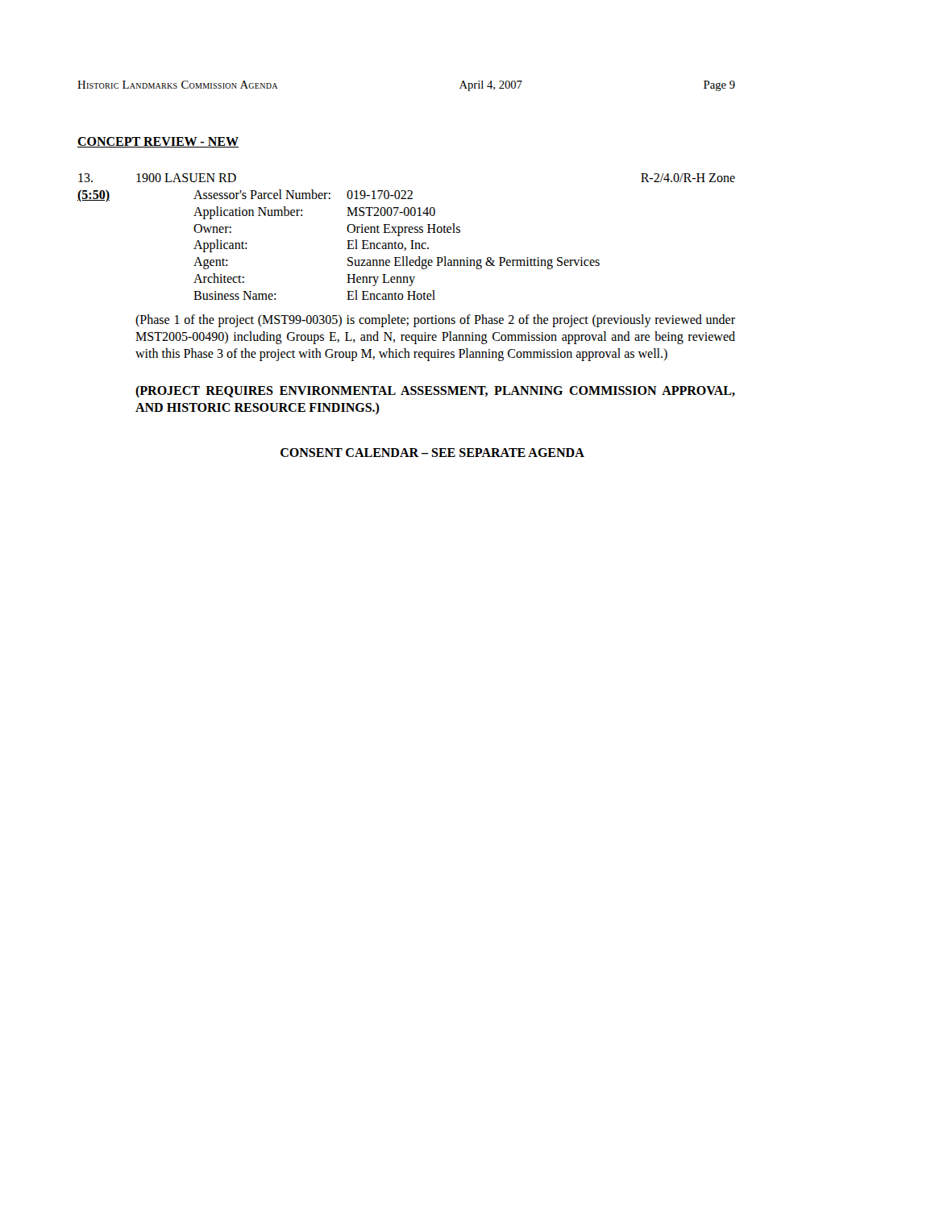Historic Landmarks Commission Agenda
April 4, 2007
Page 9
CONCEPT REVIEW - NEW
13.
1900 LASUEN RD
R-2/4.0/R-H Zone
(5:50)
| Assessor's Parcel Number: | 019-170-022 |
| Application Number: | MST2007-00140 |
| Owner: | Orient Express Hotels |
| Applicant: | El Encanto, Inc. |
| Agent: | Suzanne Elledge Planning & Permitting Services |
| Architect: | Henry Lenny |
| Business Name: | El Encanto Hotel |
(Phase 1 of the project (MST99-00305) is complete; portions of Phase 2 of the project (previously reviewed under MST2005-00490) including Groups E, L, and N, require Planning Commission approval and are being reviewed with this Phase 3 of the project with Group M, which requires Planning Commission approval as well.)
(PROJECT REQUIRES ENVIRONMENTAL ASSESSMENT, PLANNING COMMISSION APPROVAL, AND HISTORIC RESOURCE FINDINGS.)
CONSENT CALENDAR – SEE SEPARATE AGENDA